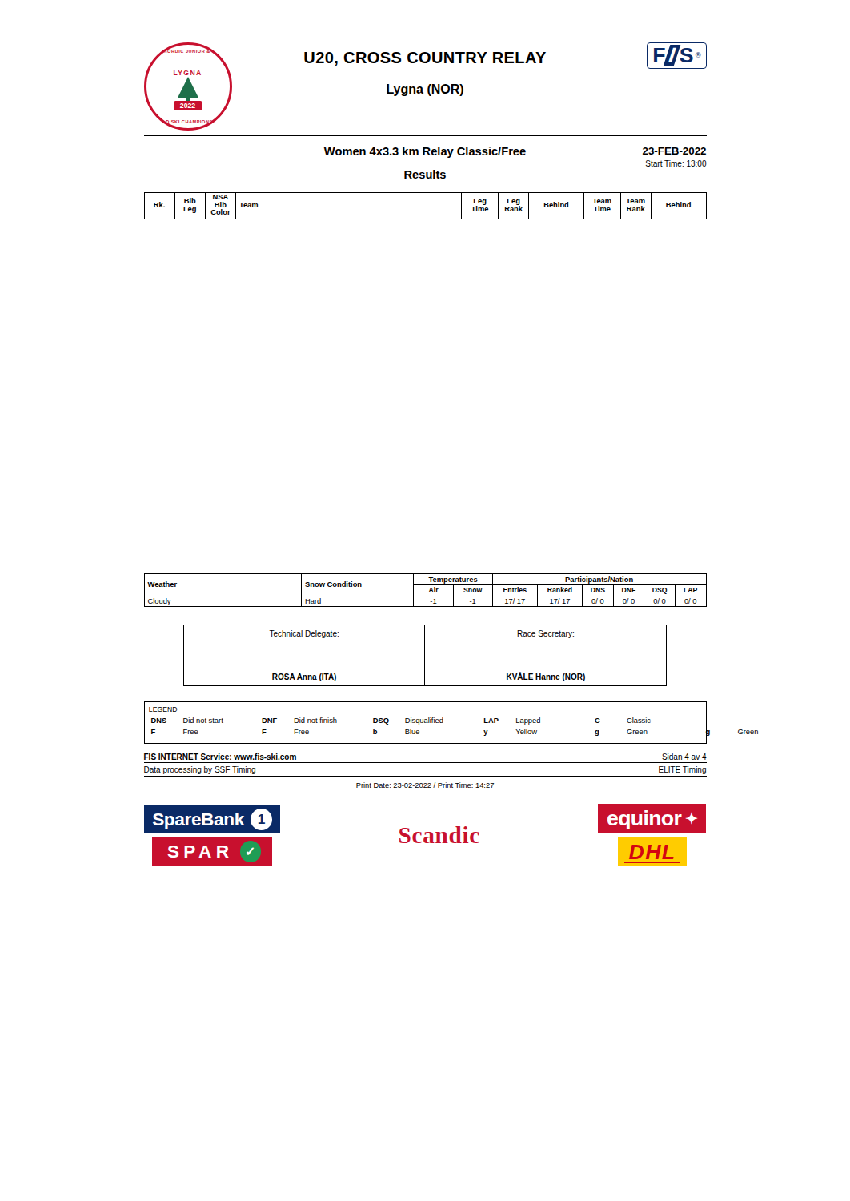FIS NORDIC JUNIOR & U23
LYGNA
2022
WORLD SKI CHAMPIONSHIPS
U20, CROSS COUNTRY RELAY
Lygna (NOR)
FIS®
Women 4x3.3 km Relay Classic/Free
Results
23-FEB-2022
Start Time: 13:00
| Rk. | Bib Leg | NSA Bib Color | Team | Leg Time | Leg Rank | Behind | Team Time | Team Rank | Behind |
| --- | --- | --- | --- | --- | --- | --- | --- | --- | --- |
| Weather | Snow Condition | Temperatures | Participants/Nation |
| --- | --- | --- | --- |
| Air | Snow | Entries | Ranked | DNS | DNF | DSQ | LAP |
| Cloudy | Hard | -1 | -1 | 17/ 17 | 17/ 17 | 0/ 0 | 0/ 0 | 0/ 0 | 0/ 0 |
| Technical Delegate: ROSA Anna (ITA) | Race Secretary: KVÅLE Hanne (NOR) |
LEGEND
| DNS | Did not start | DNF | Did not finish | DSQ | Disqualified | LAP | Lapped | C | Classic | | |
| F | Free | F | Free | b | Blue | y | Yellow | g | Green | g | Green |
FIS INTERNET Service: www.fis-ski.com
Sidan 4 av 4
Data processing by SSF Timing
ELITE Timing
Print Date: 23-02-2022 / Print Time: 14:27
SpareBank 1
SPAR✓
Scandic
equinor✦
DHL